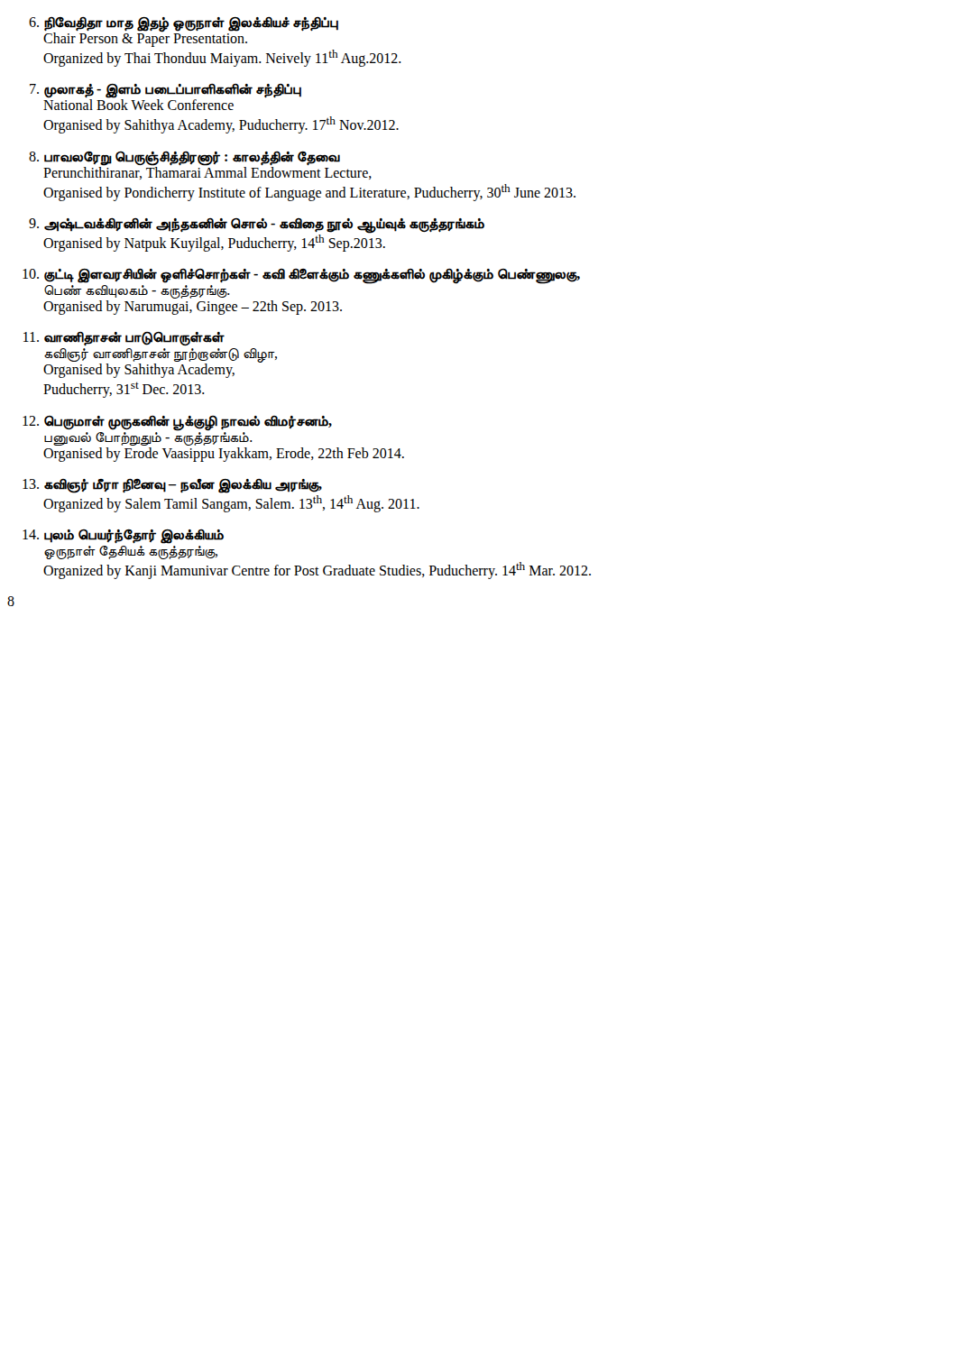நிவேதிதா மாத இதழ் ஒருநாள் இலக்கியச் சந்திப்பு
Chair Person & Paper Presentation.
Organized by Thai Thonduu Maiyam. Neively 11th Aug.2012.
முலாகத் - இளம் படைப்பாளிகளின் சந்திப்பு
National Book Week Conference
Organised by Sahithya Academy, Puducherry. 17th Nov.2012.
பாவலரேறு பெருஞ்சித்திரனார் : காலத்தின் தேவை
Perunchithiranar, Thamarai Ammal Endowment Lecture,
Organised by Pondicherry Institute of Language and Literature, Puducherry, 30th June 2013.
அஷ்டவக்கிரனின் அந்தகனின் சொல் - கவிதை நூல் ஆய்வுக் கருத்தரங்கம்
Organised by Natpuk Kuyilgal, Puducherry, 14th Sep.2013.
குட்டி இளவரசியின் ஒளிச்சொற்கள் - கவி கிளைக்கும் கணுக்களில் முகிழ்க்கும் பெண்ணுலகு,
பெண் கவியுலகம் - கருத்தரங்கு.
Organised by Narumugai, Gingee – 22th Sep. 2013.
வாணிதாசன் பாடுபொருள்கள்
கவிஞர் வாணிதாசன் நூற்றாண்டு விழா,
Organised by Sahithya Academy,
Puducherry, 31st Dec. 2013.
பெருமாள் முருகனின் பூக்குழி நாவல் விமர்சனம்,
பனுவல் போற்றுதும் - கருத்தரங்கம்.
Organised by Erode Vaasippu Iyakkam, Erode, 22th Feb 2014.
கவிஞர் மீரா நினைவு – நவீன இலக்கிய அரங்கு,
Organized by Salem Tamil Sangam, Salem. 13th, 14th Aug. 2011.
புலம் பெயர்ந்தோர் இலக்கியம்
ஒருநாள் தேசியக் கருத்தரங்கு,
Organized by Kanji Mamunivar Centre for Post Graduate Studies, Puducherry. 14th Mar. 2012.
8